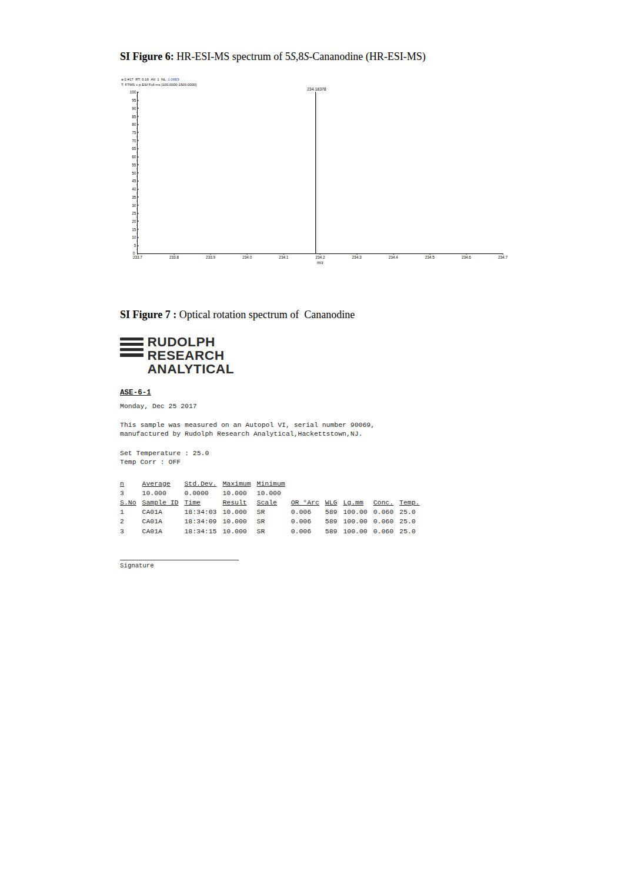SI Figure 6: HR-ESI-MS spectrum of 5S,8S-Cananodine (HR-ESI-MS)
a-2 #17 RT: 0.16 AV: 1 NL: 1.08E9
T: FTMS + p ESI Full ms [100.0000-1500.0000]
100
95
90
85
80
75
70
65
60
55
50
45
40
35
30
25
20
15
10
5
0
234.18378
233.7
233.8
233.9
234.0
234.1
234.2
234.3
234.4
234.5
234.6
234.7
m/z
SI Figure 7 : Optical rotation spectrum of Cananodine
RUDOLPH
RESEARCH
ANALYTICAL
ASE-6-1
Monday, Dec 25 2017
This sample was measured on an Autopol VI, serial number 90069,
manufactured by Rudolph Research Analytical,Hackettstown,NJ.
Set Temperature : 25.0
Temp Corr : OFF
| n | Average | Std.Dev. | Maximum | Minimum | | | | | |
| --- | --- | --- | --- | --- | --- | --- | --- | --- | --- |
| 3 | 10.000 | 0.0000 | 10.000 | 10.000 | | | | | |
| S.No | Sample ID | Time | Result | Scale | OR °Arc | WLG | Lg.mm | Conc. | Temp. |
| 1 | CA01A | 18:34:03 | 10.000 | SR | 0.006 | 589 | 100.00 | 0.060 | 25.0 |
| 2 | CA01A | 18:34:09 | 10.000 | SR | 0.006 | 589 | 100.00 | 0.060 | 25.0 |
| 3 | CA01A | 18:34:15 | 10.000 | SR | 0.006 | 589 | 100.00 | 0.060 | 25.0 |
Signature